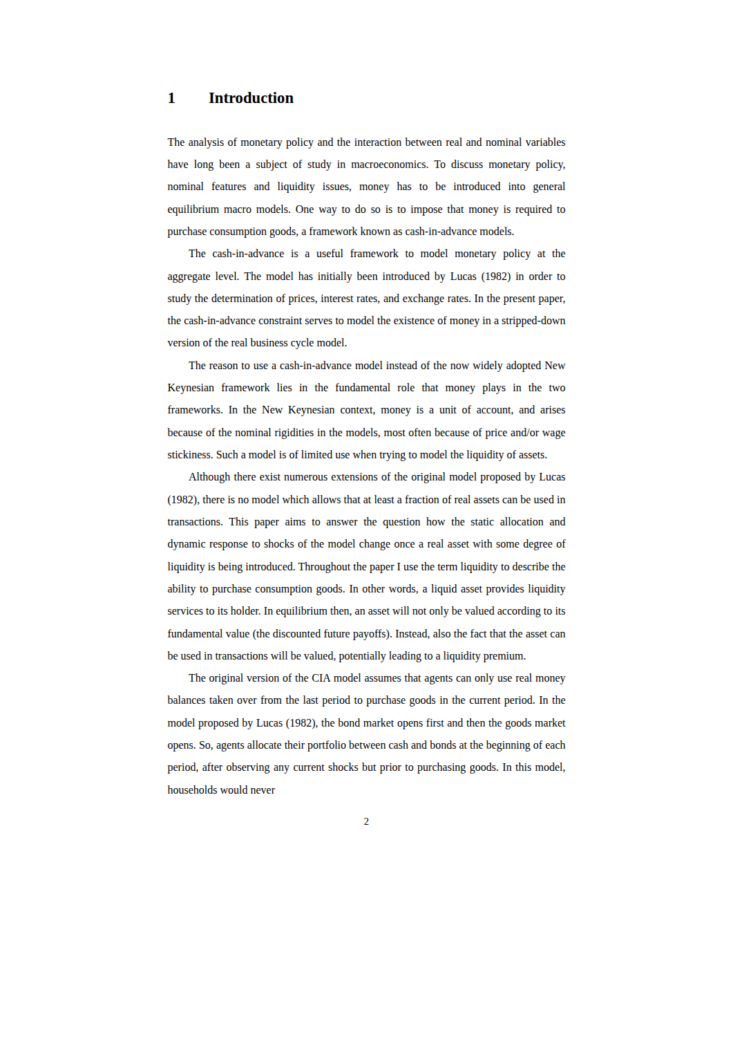1 Introduction
The analysis of monetary policy and the interaction between real and nominal variables have long been a subject of study in macroeconomics. To discuss monetary policy, nominal features and liquidity issues, money has to be introduced into general equilibrium macro models. One way to do so is to impose that money is required to purchase consumption goods, a framework known as cash-in-advance models.
The cash-in-advance is a useful framework to model monetary policy at the aggregate level. The model has initially been introduced by Lucas (1982) in order to study the determination of prices, interest rates, and exchange rates. In the present paper, the cash-in-advance constraint serves to model the existence of money in a stripped-down version of the real business cycle model.
The reason to use a cash-in-advance model instead of the now widely adopted New Keynesian framework lies in the fundamental role that money plays in the two frameworks. In the New Keynesian context, money is a unit of account, and arises because of the nominal rigidities in the models, most often because of price and/or wage stickiness. Such a model is of limited use when trying to model the liquidity of assets.
Although there exist numerous extensions of the original model proposed by Lucas (1982), there is no model which allows that at least a fraction of real assets can be used in transactions. This paper aims to answer the question how the static allocation and dynamic response to shocks of the model change once a real asset with some degree of liquidity is being introduced. Throughout the paper I use the term liquidity to describe the ability to purchase consumption goods. In other words, a liquid asset provides liquidity services to its holder. In equilibrium then, an asset will not only be valued according to its fundamental value (the discounted future payoffs). Instead, also the fact that the asset can be used in transactions will be valued, potentially leading to a liquidity premium.
The original version of the CIA model assumes that agents can only use real money balances taken over from the last period to purchase goods in the current period. In the model proposed by Lucas (1982), the bond market opens first and then the goods market opens. So, agents allocate their portfolio between cash and bonds at the beginning of each period, after observing any current shocks but prior to purchasing goods. In this model, households would never
2